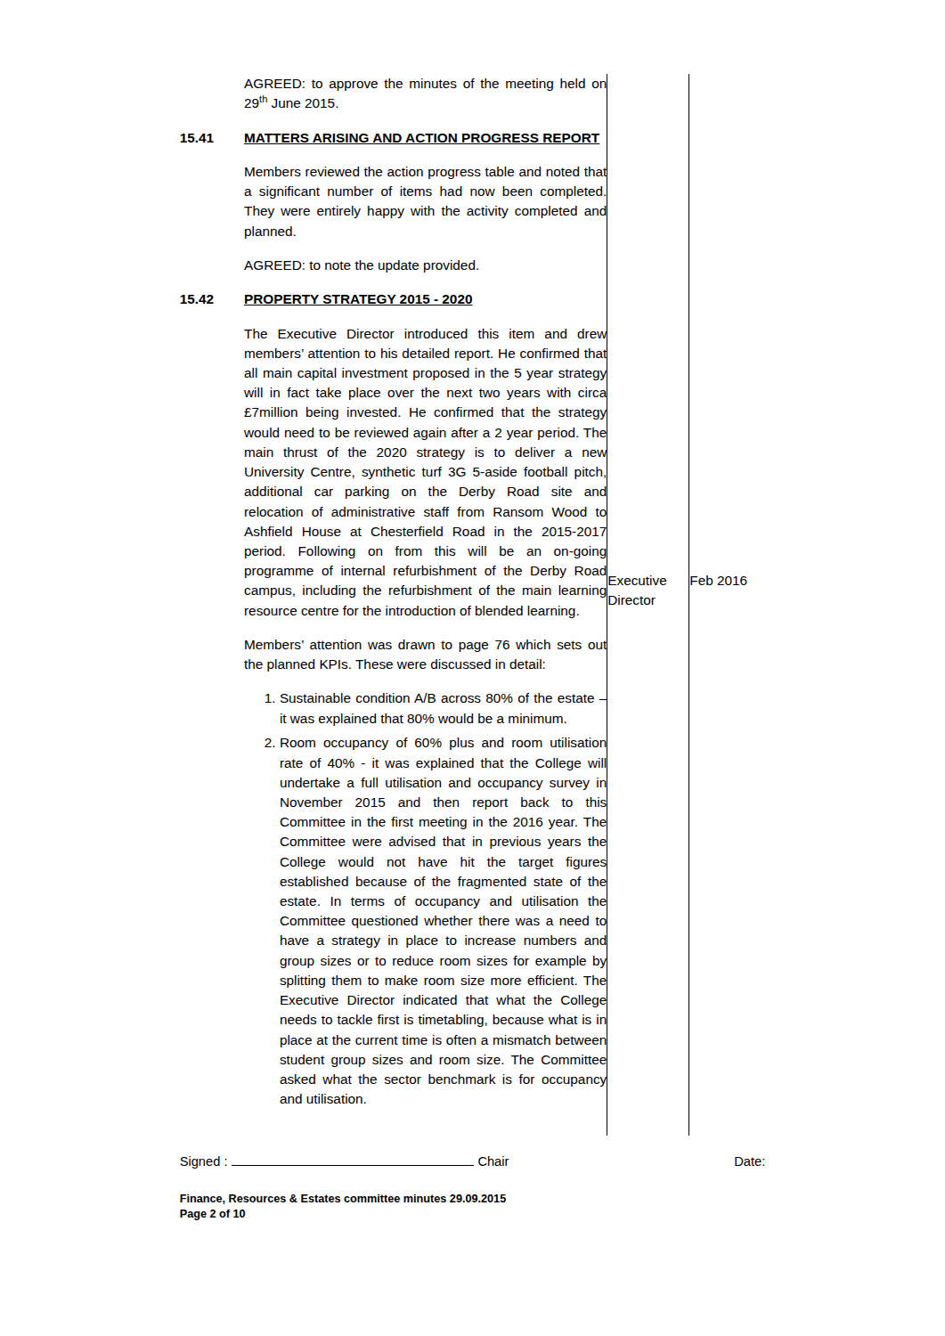| | AGREED: to approve the minutes of the meeting held on 29 th June 2015. | | |
| 15.41 | MATTERS ARISING AND ACTION PROGRESS REPORT Members reviewed the action progress table and noted that a significant number of items had now been completed. They were entirely happy with the activity completed and planned. AGREED: to note the update provided. | | |
| 15.42 | PROPERTY STRATEGY 2015 - 2020 The Executive Director introduced this item and drew members’ attention to his detailed report. He confirmed that all main capital investment proposed in the 5 year strategy will in fact take place over the next two years with circa £7million being invested. He confirmed that the strategy would need to be reviewed again after a 2 year period. The main thrust of the 2020 strategy is to deliver a new University Centre, synthetic turf 3G 5-aside football pitch, additional car parking on the Derby Road site and relocation of administrative staff from Ransom Wood to Ashfield House at Chesterfield Road in the 2015-2017 period. Following on from this will be an on-going programme of internal refurbishment of the Derby Road campus, including the refurbishment of the main learning resource centre for the introduction of blended learning. Members’ attention was drawn to page 76 which sets out the planned KPIs. These were discussed in detail: Sustainable condition A/B across 80% of the estate – it was explained that 80% would be a minimum. Room occupancy of 60% plus and room utilisation rate of 40% - it was explained that the College will undertake a full utilisation and occupancy survey in November 2015 and then report back to this Committee in the first meeting in the 2016 year. The Committee were advised that in previous years the College would not have hit the target figures established because of the fragmented state of the estate. In terms of occupancy and utilisation the Committee questioned whether there was a need to have a strategy in place to increase numbers and group sizes or to reduce room sizes for example by splitting them to make room size more efficient. The Executive Director indicated that what the College needs to tackle first is timetabling, because what is in place at the current time is often a mismatch between student group sizes and room size. The Committee asked what the sector benchmark is for occupancy and utilisation. | Executive Director | Feb 2016 |
Signed : Chair Date:
Finance, Resources & Estates committee minutes 29.09.2015
Page 2 of 10